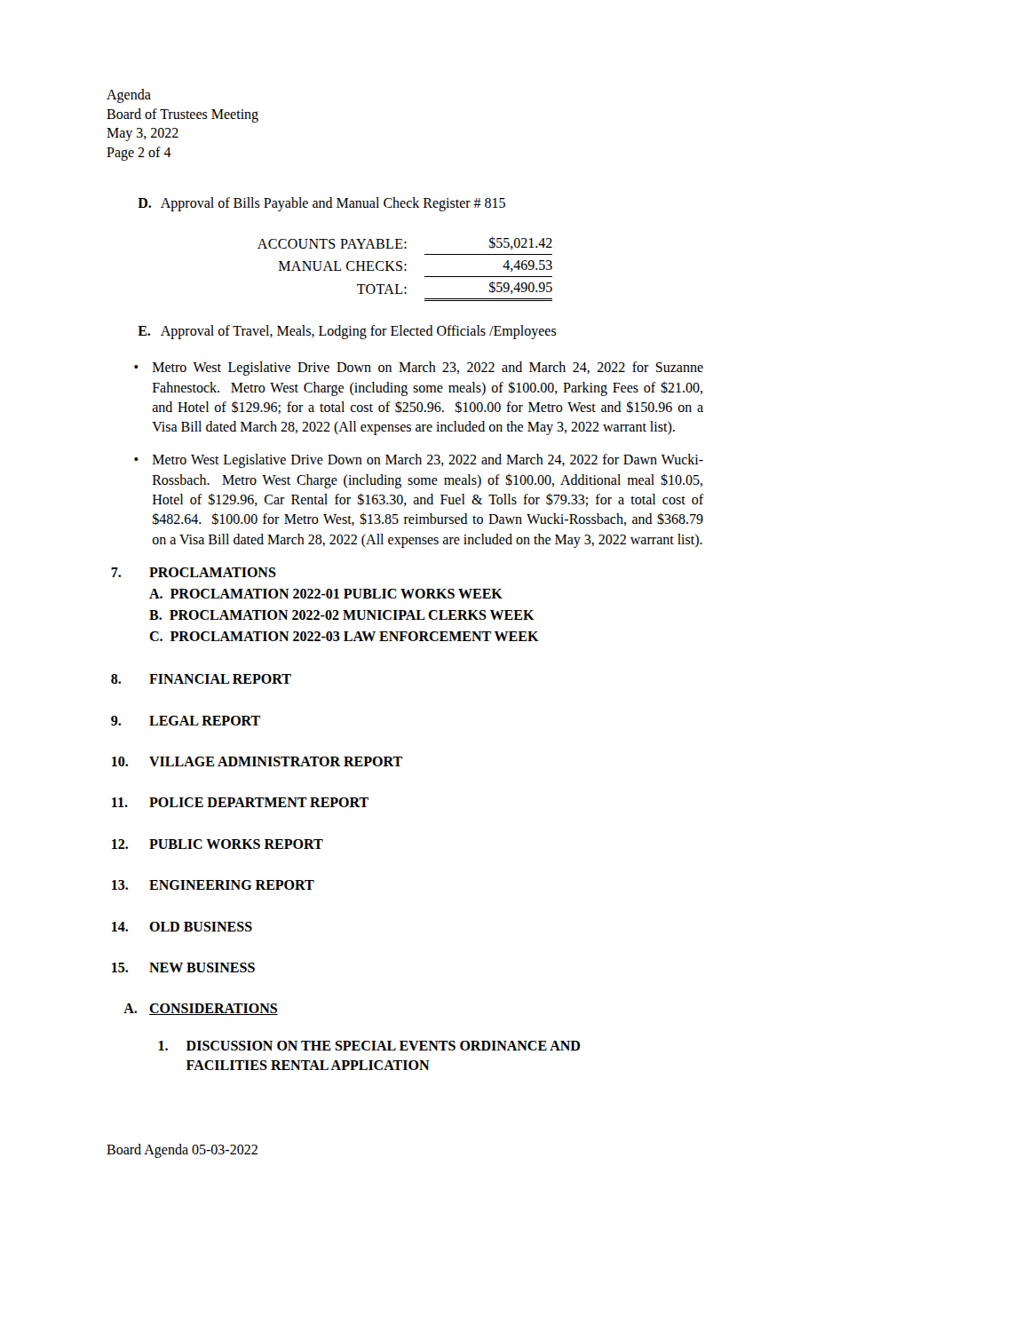Agenda
Board of Trustees Meeting
May 3, 2022
Page 2 of 4
D. Approval of Bills Payable and Manual Check Register # 815
| ACCOUNTS PAYABLE: | $55,021.42 |
| MANUAL CHECKS: | 4,469.53 |
| TOTAL: | $59,490.95 |
E. Approval of Travel, Meals, Lodging for Elected Officials /Employees
Metro West Legislative Drive Down on March 23, 2022 and March 24, 2022 for Suzanne Fahnestock. Metro West Charge (including some meals) of $100.00, Parking Fees of $21.00, and Hotel of $129.96; for a total cost of $250.96. $100.00 for Metro West and $150.96 on a Visa Bill dated March 28, 2022 (All expenses are included on the May 3, 2022 warrant list).
Metro West Legislative Drive Down on March 23, 2022 and March 24, 2022 for Dawn Wucki-Rossbach. Metro West Charge (including some meals) of $100.00, Additional meal $10.05, Hotel of $129.96, Car Rental for $163.30, and Fuel & Tolls for $79.33; for a total cost of $482.64. $100.00 for Metro West, $13.85 reimbursed to Dawn Wucki-Rossbach, and $368.79 on a Visa Bill dated March 28, 2022 (All expenses are included on the May 3, 2022 warrant list).
PROCLAMATIONS
A. PROCLAMATION 2022-01 PUBLIC WORKS WEEK
B. PROCLAMATION 2022-02 MUNICIPAL CLERKS WEEK
C. PROCLAMATION 2022-03 LAW ENFORCEMENT WEEK
FINANCIAL REPORT
LEGAL REPORT
VILLAGE ADMINISTRATOR REPORT
POLICE DEPARTMENT REPORT
PUBLIC WORKS REPORT
ENGINEERING REPORT
OLD BUSINESS
NEW BUSINESS
A. CONSIDERATIONS
1. DISCUSSION ON THE SPECIAL EVENTS ORDINANCE AND FACILITIES RENTAL APPLICATION
Board Agenda 05-03-2022